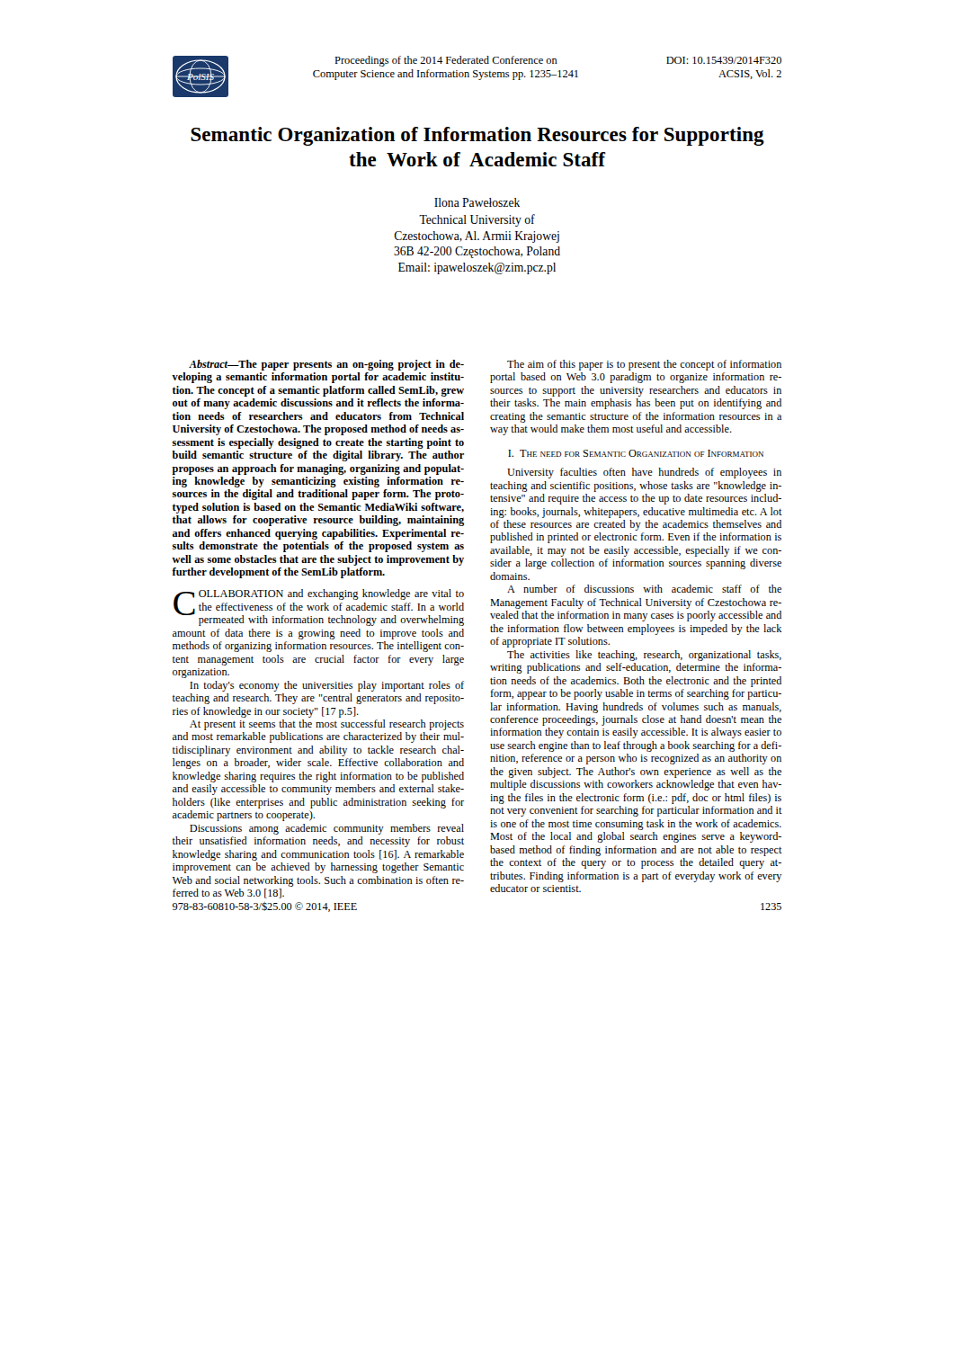PolSIS
Proceedings of the 2014 Federated Conference on
Computer Science and Information Systems pp. 1235–1241
DOI: 10.15439/2014F320
ACSIS, Vol. 2
Semantic Organization of Information Resources for Supporting
the Work of Academic Staff
Ilona Pawełoszek
Technical University of
Czestochowa, Al. Armii Krajowej
36B 42-200 Częstochowa, Poland
Email: ipaweloszek@zim.pcz.pl
Abstract—The paper presents an on-going project in developing a semantic information portal for academic institution. The concept of a semantic platform called SemLib, grew out of many academic discussions and it reflects the information needs of researchers and educators from Technical University of Czestochowa. The proposed method of needs assessment is especially designed to create the starting point to build semantic structure of the digital library. The author proposes an approach for managing, organizing and populating knowledge by semanticizing existing information resources in the digital and traditional paper form. The prototyped solution is based on the Semantic MediaWiki software, that allows for cooperative resource building, maintaining and offers enhanced querying capabilities. Experimental results demonstrate the potentials of the proposed system as well as some obstacles that are the subject to improvement by further development of the SemLib platform.
COLLABORATION and exchanging knowledge are vital to the effectiveness of the work of academic staff. In a world permeated with information technology and overwhelming amount of data there is a growing need to improve tools and methods of organizing information resources. The intelligent content management tools are crucial factor for every large organization.
In today's economy the universities play important roles of teaching and research. They are "central generators and repositories of knowledge in our society" [17 p.5].
At present it seems that the most successful research projects and most remarkable publications are characterized by their multidisciplinary environment and ability to tackle research challenges on a broader, wider scale. Effective collaboration and knowledge sharing requires the right information to be published and easily accessible to community members and external stakeholders (like enterprises and public administration seeking for academic partners to cooperate).
Discussions among academic community members reveal their unsatisfied information needs, and necessity for robust knowledge sharing and communication tools [16]. A remarkable improvement can be achieved by harnessing together Semantic Web and social networking tools. Such a combination is often referred to as Web 3.0 [18].
The aim of this paper is to present the concept of information portal based on Web 3.0 paradigm to organize information resources to support the university researchers and educators in their tasks. The main emphasis has been put on identifying and creating the semantic structure of the information resources in a way that would make them most useful and accessible.
I. The need for Semantic Organization of Information
University faculties often have hundreds of employees in teaching and scientific positions, whose tasks are "knowledge intensive" and require the access to the up to date resources including: books, journals, whitepapers, educative multimedia etc. A lot of these resources are created by the academics themselves and published in printed or electronic form. Even if the information is available, it may not be easily accessible, especially if we consider a large collection of information sources spanning diverse domains.
A number of discussions with academic staff of the Management Faculty of Technical University of Czestochowa revealed that the information in many cases is poorly accessible and the information flow between employees is impeded by the lack of appropriate IT solutions.
The activities like teaching, research, organizational tasks, writing publications and self-education, determine the information needs of the academics. Both the electronic and the printed form, appear to be poorly usable in terms of searching for particular information. Having hundreds of volumes such as manuals, conference proceedings, journals close at hand doesn't mean the information they contain is easily accessible. It is always easier to use search engine than to leaf through a book searching for a definition, reference or a person who is recognized as an authority on the given subject. The Author's own experience as well as the multiple discussions with coworkers acknowledge that even having the files in the electronic form (i.e.: pdf, doc or html files) is not very convenient for searching for particular information and it is one of the most time consuming task in the work of academics. Most of the local and global search engines serve a keyword-based method of finding information and are not able to respect the context of the query or to process the detailed query attributes. Finding information is a part of everyday work of every educator or scientist.
978-83-60810-58-3/$25.00 © 2014, IEEE
1235